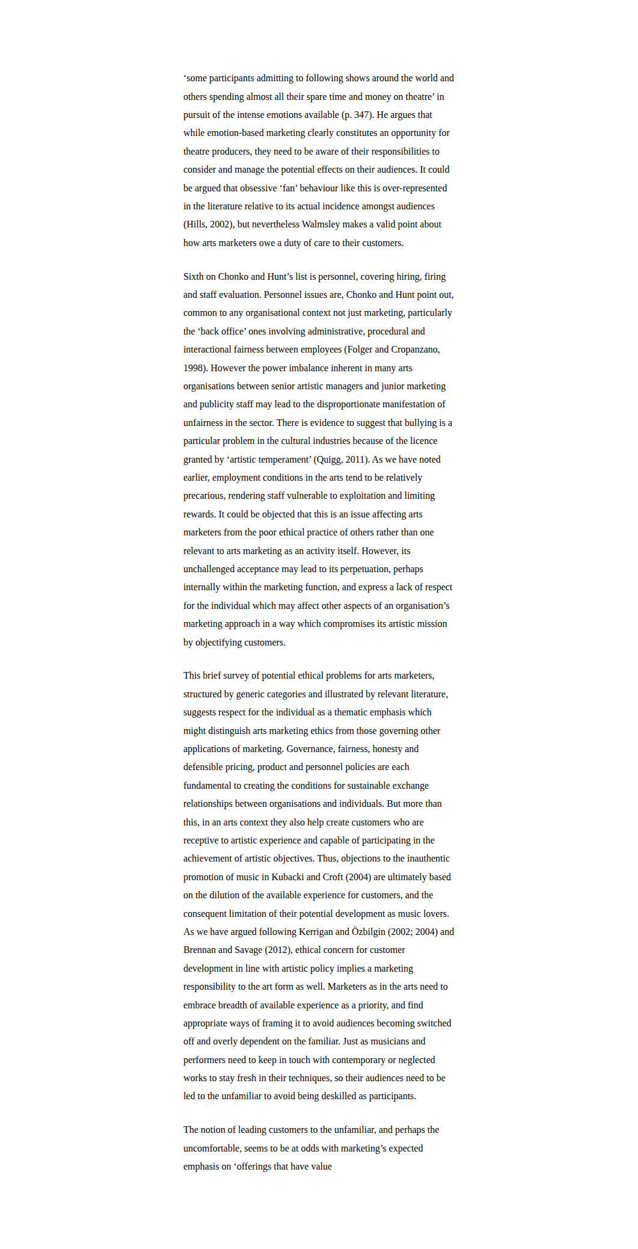‘some participants admitting to following shows around the world and others spending almost all their spare time and money on theatre’ in pursuit of the intense emotions available (p. 347). He argues that while emotion-based marketing clearly constitutes an opportunity for theatre producers, they need to be aware of their responsibilities to consider and manage the potential effects on their audiences. It could be argued that obsessive ‘fan’ behaviour like this is over-represented in the literature relative to its actual incidence amongst audiences (Hills, 2002), but nevertheless Walmsley makes a valid point about how arts marketers owe a duty of care to their customers.
Sixth on Chonko and Hunt’s list is personnel, covering hiring, firing and staff evaluation. Personnel issues are, Chonko and Hunt point out, common to any organisational context not just marketing, particularly the ‘back office’ ones involving administrative, procedural and interactional fairness between employees (Folger and Cropanzano, 1998). However the power imbalance inherent in many arts organisations between senior artistic managers and junior marketing and publicity staff may lead to the disproportionate manifestation of unfairness in the sector. There is evidence to suggest that bullying is a particular problem in the cultural industries because of the licence granted by ‘artistic temperament’ (Quigg, 2011). As we have noted earlier, employment conditions in the arts tend to be relatively precarious, rendering staff vulnerable to exploitation and limiting rewards. It could be objected that this is an issue affecting arts marketers from the poor ethical practice of others rather than one relevant to arts marketing as an activity itself. However, its unchallenged acceptance may lead to its perpetuation, perhaps internally within the marketing function, and express a lack of respect for the individual which may affect other aspects of an organisation’s marketing approach in a way which compromises its artistic mission by objectifying customers.
This brief survey of potential ethical problems for arts marketers, structured by generic categories and illustrated by relevant literature, suggests respect for the individual as a thematic emphasis which might distinguish arts marketing ethics from those governing other applications of marketing. Governance, fairness, honesty and defensible pricing, product and personnel policies are each fundamental to creating the conditions for sustainable exchange relationships between organisations and individuals. But more than this, in an arts context they also help create customers who are receptive to artistic experience and capable of participating in the achievement of artistic objectives. Thus, objections to the inauthentic promotion of music in Kubacki and Croft (2004) are ultimately based on the dilution of the available experience for customers, and the consequent limitation of their potential development as music lovers. As we have argued following Kerrigan and Özbilgin (2002; 2004) and Brennan and Savage (2012), ethical concern for customer development in line with artistic policy implies a marketing responsibility to the art form as well. Marketers as in the arts need to embrace breadth of available experience as a priority, and find appropriate ways of framing it to avoid audiences becoming switched off and overly dependent on the familiar. Just as musicians and performers need to keep in touch with contemporary or neglected works to stay fresh in their techniques, so their audiences need to be led to the unfamiliar to avoid being deskilled as participants.
The notion of leading customers to the unfamiliar, and perhaps the uncomfortable, seems to be at odds with marketing’s expected emphasis on ‘offerings that have value